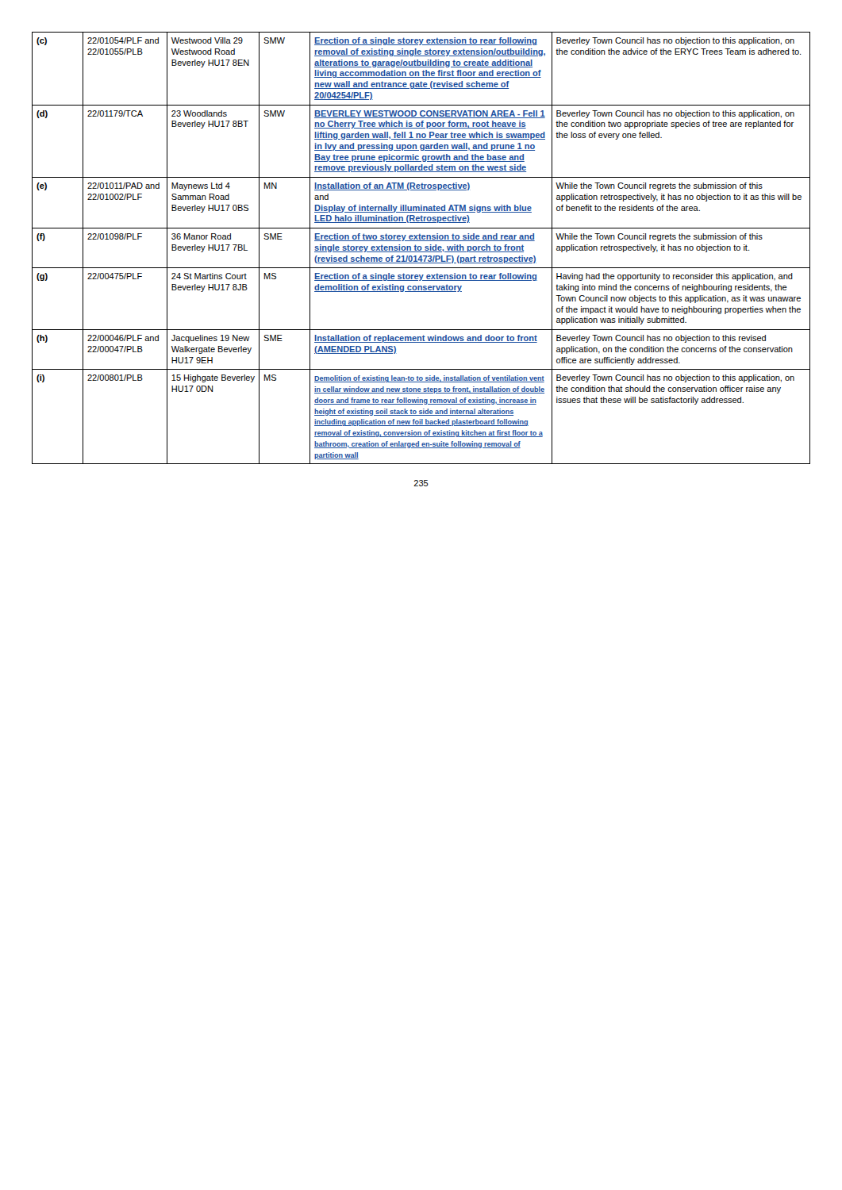| (c) | 22/01054/PLF and 22/01055/PLB | Westwood Villa 29 Westwood Road Beverley HU17 8EN | SMW | Erection of a single storey extension to rear following removal of existing single storey extension/outbuilding, alterations to garage/outbuilding to create additional living accommodation on the first floor and erection of new wall and entrance gate (revised scheme of 20/04254/PLF) | Beverley Town Council has no objection to this application, on the condition the advice of the ERYC Trees Team is adhered to. |
| (d) | 22/01179/TCA | 23 Woodlands Beverley HU17 8BT | SMW | BEVERLEY WESTWOOD CONSERVATION AREA - Fell 1 no Cherry Tree which is of poor form, root heave is lifting garden wall, fell 1 no Pear tree which is swamped in Ivy and pressing upon garden wall, and prune 1 no Bay tree prune epicormic growth and the base and remove previously pollarded stem on the west side | Beverley Town Council has no objection to this application, on the condition two appropriate species of tree are replanted for the loss of every one felled. |
| (e) | 22/01011/PAD and 22/01002/PLF | Maynews Ltd 4 Samman Road Beverley HU17 0BS | MN | Installation of an ATM (Retrospective) and Display of internally illuminated ATM signs with blue LED halo illumination (Retrospective) | While the Town Council regrets the submission of this application retrospectively, it has no objection to it as this will be of benefit to the residents of the area. |
| (f) | 22/01098/PLF | 36 Manor Road Beverley HU17 7BL | SME | Erection of two storey extension to side and rear and single storey extension to side, with porch to front (revised scheme of 21/01473/PLF) (part retrospective) | While the Town Council regrets the submission of this application retrospectively, it has no objection to it. |
| (g) | 22/00475/PLF | 24 St Martins Court Beverley HU17 8JB | MS | Erection of a single storey extension to rear following demolition of existing conservatory | Having had the opportunity to reconsider this application, and taking into mind the concerns of neighbouring residents, the Town Council now objects to this application, as it was unaware of the impact it would have to neighbouring properties when the application was initially submitted. |
| (h) | 22/00046/PLF and 22/00047/PLB | Jacquelines 19 New Walkergate Beverley HU17 9EH | SME | Installation of replacement windows and door to front (AMENDED PLANS) | Beverley Town Council has no objection to this revised application, on the condition the concerns of the conservation office are sufficiently addressed. |
| (i) | 22/00801/PLB | 15 Highgate Beverley HU17 0DN | MS | Demolition of existing lean-to to side, installation of ventilation vent in cellar window and new stone steps to front, installation of double doors and frame to rear following removal of existing, increase in height of existing soil stack to side and internal alterations including application of new foil backed plasterboard following removal of existing, conversion of existing kitchen at first floor to a bathroom, creation of enlarged en-suite following removal of partition wall | Beverley Town Council has no objection to this application, on the condition that should the conservation officer raise any issues that these will be satisfactorily addressed. |
235